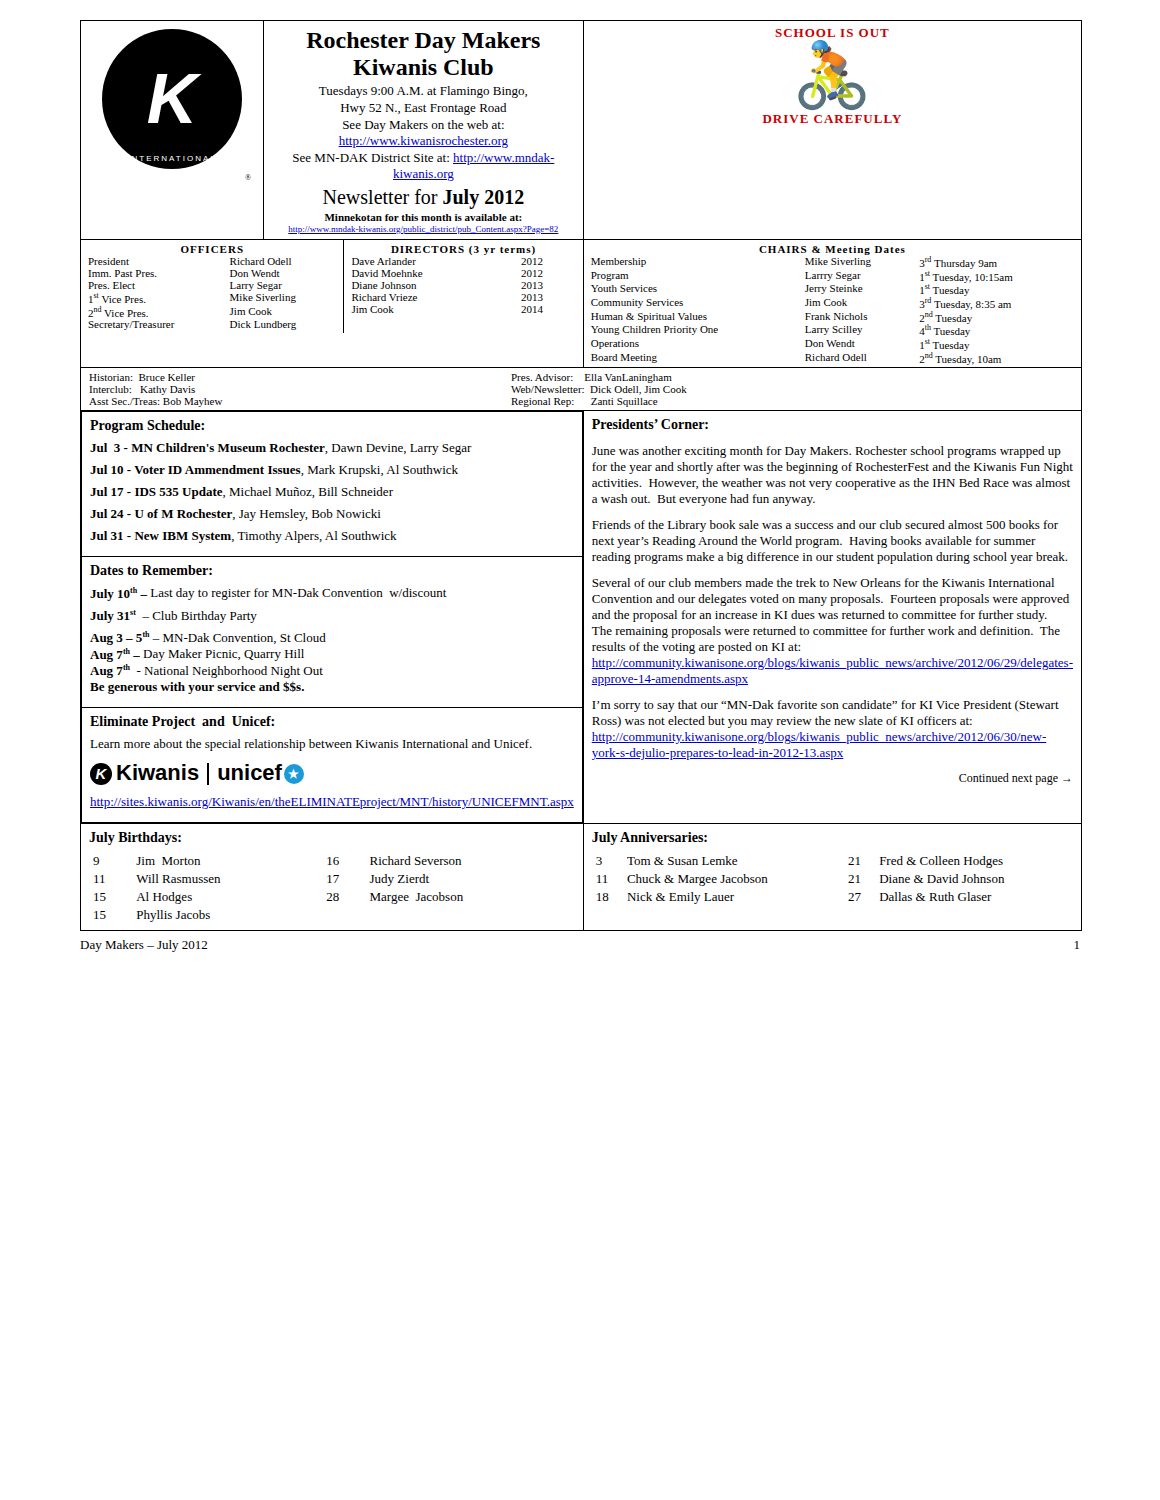| K INTERNATIONAL ® | Rochester Day Makers Kiwanis Club Tuesdays 9:00 A.M. at Flamingo Bingo, Hwy 52 N., East Frontage Road See Day Makers on the web at: http://www.kiwanisrochester.org See MN-DAK District Site at: http://www.mndak-kiwanis.org Newsletter for July 2012 Minnekotan for this month is available at: http://www.mndak-kiwanis.org/public_district/pub_Content.aspx?Page=82 | SCHOOL IS OUT 🚴 DRIVE CAREFULLY |
| / OFFICERS / President / Richard Odell / / Imm. Past Pres. / Don Wendt / / Pres. Elect / Larry Segar / / 1 st Vice Pres. / Mike Siverling / / 2 nd Vice Pres. / Jim Cook / / Secretary/Treasurer / Dick Lundberg / / DIRECTORS (3 yr terms) / Dave Arlander / 2012 / / David Moehnke / 2012 / / Diane Johnson / 2013 / / Richard Vrieze / 2013 / / Jim Cook / 2014 / / | CHAIRS & Meeting Dates / Membership / Mike Siverling / 3 rd Thursday 9am / / Program / Larrry Segar / 1 st Tuesday, 10:15am / / Youth Services / Jerry Steinke / 1 st Tuesday / / Community Services / Jim Cook / 3 rd Tuesday, 8:35 am / / Human & Spiritual Values / Frank Nichols / 2 nd Tuesday / / Young Children Priority One / Larry Scilley / 4 th Tuesday / / Operations / Don Wendt / 1 st Tuesday / / Board Meeting / Richard Odell / 2 nd Tuesday, 10am / |
| / Historian: Bruce Keller / Pres. Advisor: Ella VanLaningham / / / Interclub: Kathy Davis / Web/Newsletter: Dick Odell, Jim Cook / / / Asst Sec./Treas: Bob Mayhew / Regional Rep: Zanti Squillace / / |
| / Program Schedule: Jul 3 - MN Children's Museum Rochester , Dawn Devine, Larry Segar Jul 10 - Voter ID Ammendment Issues , Mark Krupski, Al Southwick Jul 17 - IDS 535 Update , Michael Muñoz, Bill Schneider Jul 24 - U of M Rochester , Jay Hemsley, Bob Nowicki Jul 31 - New IBM System , Timothy Alpers, Al Southwick / / Dates to Remember: July 10 th – Last day to register for MN-Dak Convention w/discount July 31 st – Club Birthday Party Aug 3 – 5 th – MN-Dak Convention, St Cloud Aug 7 th – Day Maker Picnic, Quarry Hill Aug 7 th - National Neighborhood Night Out Be generous with your service and $$s. / / Eliminate Project and Unicef: Learn more about the special relationship between Kiwanis International and Unicef. K Kiwanis unicef ★ http://sites.kiwanis.org/Kiwanis/en/theELIMINATEproject/MNT/history/UNICEFMNT.aspx / | Presidents’ Corner: June was another exciting month for Day Makers. Rochester school programs wrapped up for the year and shortly after was the beginning of RochesterFest and the Kiwanis Fun Night activities. However, the weather was not very cooperative as the IHN Bed Race was almost a wash out. But everyone had fun anyway. Friends of the Library book sale was a success and our club secured almost 500 books for next year’s Reading Around the World program. Having books available for summer reading programs make a big difference in our student population during school year break. Several of our club members made the trek to New Orleans for the Kiwanis International Convention and our delegates voted on many proposals. Fourteen proposals were approved and the proposal for an increase in KI dues was returned to committee for further study. The remaining proposals were returned to committee for further work and definition. The results of the voting are posted on KI at: http://community.kiwanisone.org/blogs/kiwanis_public_news/archive/2012/06/29/delegates-approve-14-amendments.aspx I’m sorry to say that our “MN-Dak favorite son candidate” for KI Vice President (Stewart Ross) was not elected but you may review the new slate of KI officers at: http://community.kiwanisone.org/blogs/kiwanis_public_news/archive/2012/06/30/new-york-s-dejulio-prepares-to-lead-in-2012-13.aspx Continued next page → |
| July Birthdays: / 9 / Jim Morton / 16 / Richard Severson / / 11 / Will Rasmussen / 17 / Judy Zierdt / / 15 / Al Hodges / 28 / Margee Jacobson / / 15 / Phyllis Jacobs / / / | July Anniversaries: / 3 / Tom & Susan Lemke / 21 / Fred & Colleen Hodges / / 11 / Chuck & Margee Jacobson / 21 / Diane & David Johnson / / 18 / Nick & Emily Lauer / 27 / Dallas & Ruth Glaser / |
Day Makers – July 2012 1